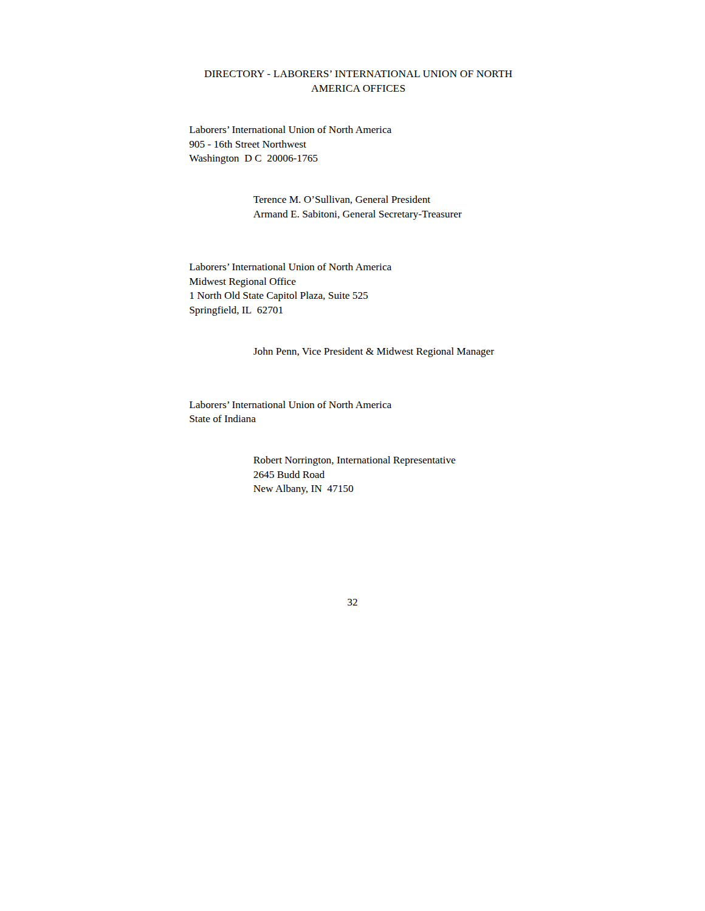Directory - Laborers’ International Union of North America Offices
Laborers’ International Union of North America
905 - 16th Street Northwest
Washington D C 20006-1765
Terence M. O’Sullivan, General President
Armand E. Sabitoni, General Secretary-Treasurer
Laborers’ International Union of North America
Midwest Regional Office
1 North Old State Capitol Plaza, Suite 525
Springfield, IL 62701
John Penn, Vice President & Midwest Regional Manager
Laborers’ International Union of North America
State of Indiana
Robert Norrington, International Representative
2645 Budd Road
New Albany, IN 47150
32